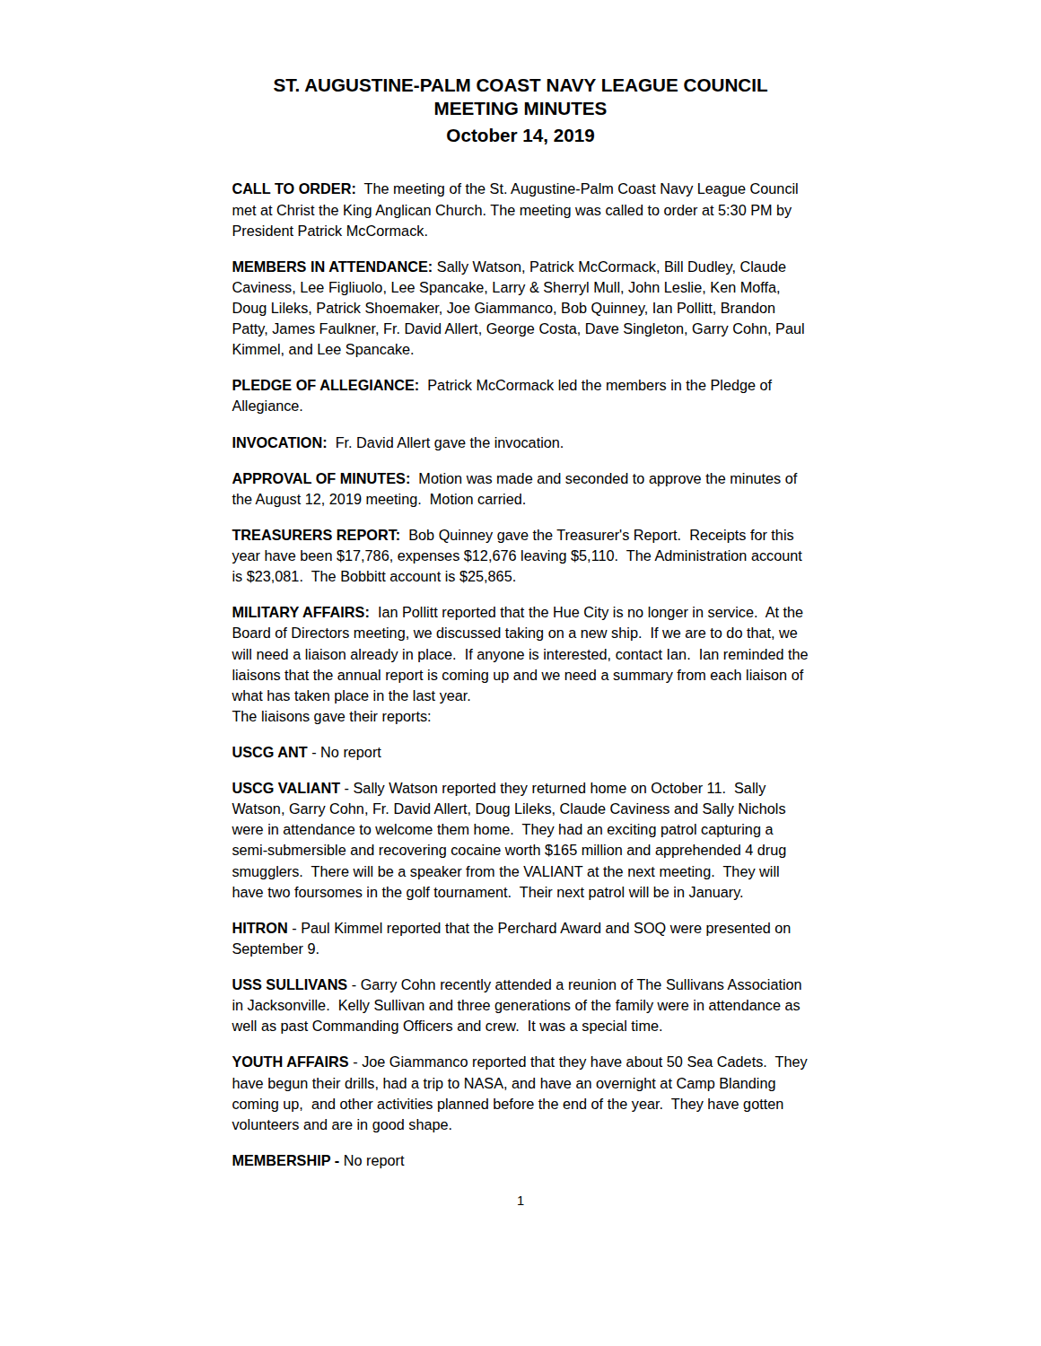ST. AUGUSTINE-PALM COAST NAVY LEAGUE COUNCIL MEETING MINUTES October 14, 2019
CALL TO ORDER: The meeting of the St. Augustine-Palm Coast Navy League Council met at Christ the King Anglican Church. The meeting was called to order at 5:30 PM by President Patrick McCormack.
MEMBERS IN ATTENDANCE: Sally Watson, Patrick McCormack, Bill Dudley, Claude Caviness, Lee Figliuolo, Lee Spancake, Larry & Sherryl Mull, John Leslie, Ken Moffa, Doug Lileks, Patrick Shoemaker, Joe Giammanco, Bob Quinney, Ian Pollitt, Brandon Patty, James Faulkner, Fr. David Allert, George Costa, Dave Singleton, Garry Cohn, Paul Kimmel, and Lee Spancake.
PLEDGE OF ALLEGIANCE: Patrick McCormack led the members in the Pledge of Allegiance.
INVOCATION: Fr. David Allert gave the invocation.
APPROVAL OF MINUTES: Motion was made and seconded to approve the minutes of the August 12, 2019 meeting. Motion carried.
TREASURERS REPORT: Bob Quinney gave the Treasurer's Report. Receipts for this year have been $17,786, expenses $12,676 leaving $5,110. The Administration account is $23,081. The Bobbitt account is $25,865.
MILITARY AFFAIRS: Ian Pollitt reported that the Hue City is no longer in service. At the Board of Directors meeting, we discussed taking on a new ship. If we are to do that, we will need a liaison already in place. If anyone is interested, contact Ian. Ian reminded the liaisons that the annual report is coming up and we need a summary from each liaison of what has taken place in the last year.
The liaisons gave their reports:
USCG ANT - No report
USCG VALIANT - Sally Watson reported they returned home on October 11. Sally Watson, Garry Cohn, Fr. David Allert, Doug Lileks, Claude Caviness and Sally Nichols were in attendance to welcome them home. They had an exciting patrol capturing a semi-submersible and recovering cocaine worth $165 million and apprehended 4 drug smugglers. There will be a speaker from the VALIANT at the next meeting. They will have two foursomes in the golf tournament. Their next patrol will be in January.
HITRON - Paul Kimmel reported that the Perchard Award and SOQ were presented on September 9.
USS SULLIVANS - Garry Cohn recently attended a reunion of The Sullivans Association in Jacksonville. Kelly Sullivan and three generations of the family were in attendance as well as past Commanding Officers and crew. It was a special time.
YOUTH AFFAIRS - Joe Giammanco reported that they have about 50 Sea Cadets. They have begun their drills, had a trip to NASA, and have an overnight at Camp Blanding coming up, and other activities planned before the end of the year. They have gotten volunteers and are in good shape.
MEMBERSHIP - No report
1